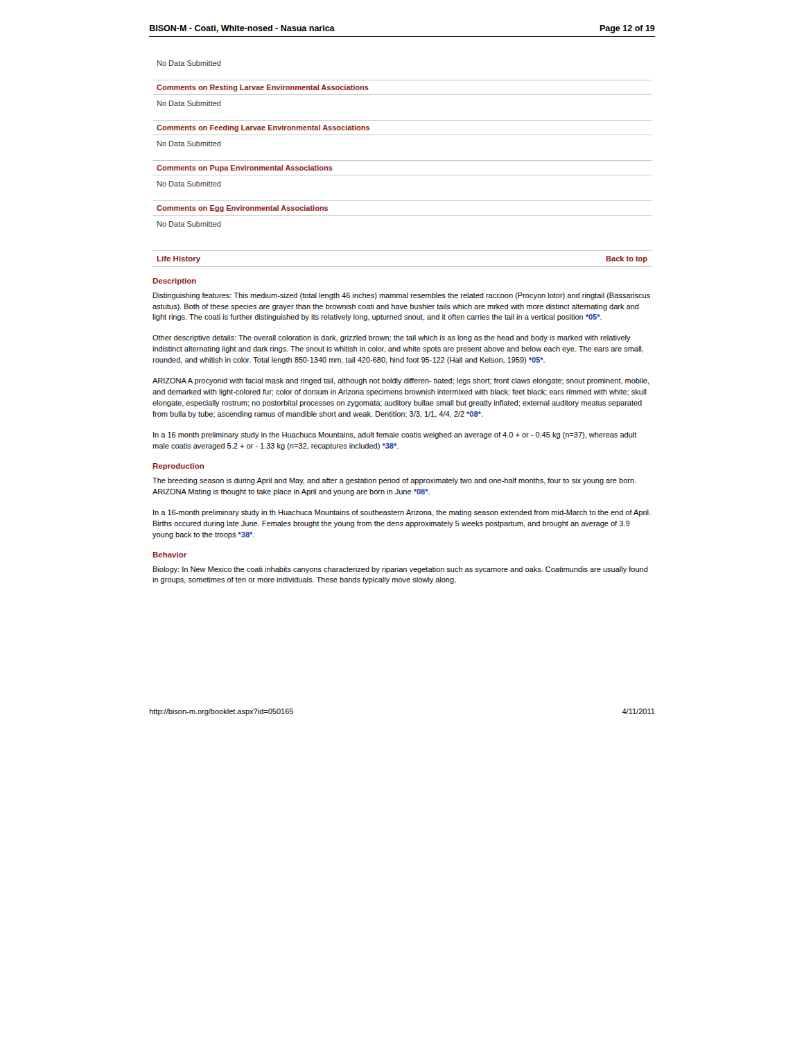BISON-M - Coati, White-nosed - Nasua narica
Page 12 of 19
No Data Submitted
Comments on Resting Larvae Environmental Associations
No Data Submitted
Comments on Feeding Larvae Environmental Associations
No Data Submitted
Comments on Pupa Environmental Associations
No Data Submitted
Comments on Egg Environmental Associations
No Data Submitted
Life History Back to top
Description
Distinguishing features: This medium-sized (total length 46 inches) mammal resembles the related raccoon (Procyon lotor) and ringtail (Bassariscus astutus). Both of these species are grayer than the brownish coati and have bushier tails which are mrked with more distinct alternating dark and light rings. The coati is further distinguished by its relatively long, upturned snout, and it often carries the tail in a vertical position *05*.
Other descriptive details: The overall coloration is dark, grizzled brown; the tail which is as long as the head and body is marked with relatively indistinct alternating light and dark rings. The snout is whitish in color, and white spots are present above and below each eye. The ears are small, rounded, and whitish in color. Total length 850-1340 mm, tail 420-680, hind foot 95-122 (Hall and Kelson, 1959) *05*.
ARIZONA A procyonid with facial mask and ringed tail, although not boldly differen- tiated; legs short; front claws elongate; snout prominent, mobile, and demarked with light-colored fur; color of dorsum in Arizona specimens brownish intermixed with black; feet black; ears rimmed with white; skull elongate, especially rostrum; no postorbital processes on zygomata; auditory bullae small but greatly inflated; external auditory meatus separated from bulla by tube; ascending ramus of mandible short and weak. Dentition: 3/3, 1/1, 4/4, 2/2 *08*.
In a 16 month preliminary study in the Huachuca Mountains, adult female coatis weighed an average of 4.0 + or - 0.45 kg (n=37), whereas adult male coatis averaged 5.2 + or - 1.33 kg (n=32, recaptures included) *38*.
Reproduction
The breeding season is during April and May, and after a gestation period of approximately two and one-half months, four to six young are born. ARIZONA Mating is thought to take place in April and young are born in June *08*.
In a 16-month preliminary study in th Huachuca Mountains of southeastern Arizona, the mating season extended from mid-March to the end of April. Births occured during late June. Females brought the young from the dens approximately 5 weeks postpartum, and brought an average of 3.9 young back to the troops *38*.
Behavior
Biology: In New Mexico the coati inhabits canyons characterized by riparian vegetation such as sycamore and oaks. Coatimundis are usually found in groups, sometimes of ten or more individuals. These bands typically move slowly along,
http://bison-m.org/booklet.aspx?id=050165
4/11/2011